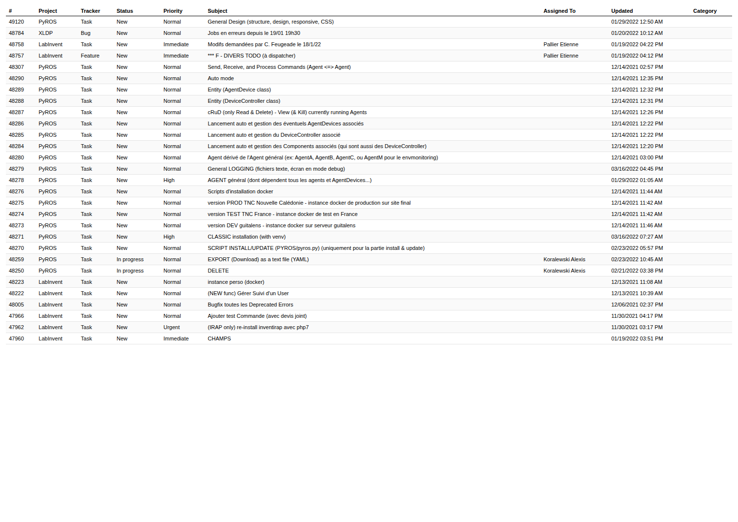| # | Project | Tracker | Status | Priority | Subject | Assigned To | Updated | Category |
| --- | --- | --- | --- | --- | --- | --- | --- | --- |
| 49120 | PyROS | Task | New | Normal | General Design (structure, design, responsive, CSS) | | 01/29/2022 12:50 AM | |
| 48784 | XLDP | Bug | New | Normal | Jobs en erreurs depuis le 19/01 19h30 | | 01/20/2022 10:12 AM | |
| 48758 | LabInvent | Task | New | Immediate | Modifs demandées par C. Feugeade le 18/1/22 | Pallier Etienne | 01/19/2022 04:22 PM | |
| 48757 | LabInvent | Feature | New | Immediate | *** F - DIVERS TODO (à dispatcher) | Pallier Etienne | 01/19/2022 04:12 PM | |
| 48307 | PyROS | Task | New | Normal | Send, Receive, and Process Commands (Agent <=> Agent) | | 12/14/2021 02:57 PM | |
| 48290 | PyROS | Task | New | Normal | Auto mode | | 12/14/2021 12:35 PM | |
| 48289 | PyROS | Task | New | Normal | Entity (AgentDevice class) | | 12/14/2021 12:32 PM | |
| 48288 | PyROS | Task | New | Normal | Entity (DeviceController class) | | 12/14/2021 12:31 PM | |
| 48287 | PyROS | Task | New | Normal | cRuD (only Read & Delete) - View (& Kill) currently running Agents | | 12/14/2021 12:26 PM | |
| 48286 | PyROS | Task | New | Normal | Lancement auto et gestion des éventuels AgentDevices associés | | 12/14/2021 12:22 PM | |
| 48285 | PyROS | Task | New | Normal | Lancement auto et gestion du DeviceController associé | | 12/14/2021 12:22 PM | |
| 48284 | PyROS | Task | New | Normal | Lancement auto et gestion des Components associés (qui sont aussi des DeviceController) | | 12/14/2021 12:20 PM | |
| 48280 | PyROS | Task | New | Normal | Agent dérivé de l'Agent général (ex: AgentA, AgentB, AgentC, ou AgentM pour le envmonitoring) | | 12/14/2021 03:00 PM | |
| 48279 | PyROS | Task | New | Normal | General LOGGING (fichiers texte, écran en mode debug) | | 03/16/2022 04:45 PM | |
| 48278 | PyROS | Task | New | High | AGENT général (dont dépendent tous les agents et AgentDevices...) | | 01/29/2022 01:05 AM | |
| 48276 | PyROS | Task | New | Normal | Scripts d'installation docker | | 12/14/2021 11:44 AM | |
| 48275 | PyROS | Task | New | Normal | version PROD TNC Nouvelle Calédonie - instance docker de production sur site final | | 12/14/2021 11:42 AM | |
| 48274 | PyROS | Task | New | Normal | version TEST TNC France - instance docker de test en France | | 12/14/2021 11:42 AM | |
| 48273 | PyROS | Task | New | Normal | version DEV guitalens - instance docker sur serveur guitalens | | 12/14/2021 11:46 AM | |
| 48271 | PyROS | Task | New | High | CLASSIC installation (with venv) | | 03/16/2022 07:27 AM | |
| 48270 | PyROS | Task | New | Normal | SCRIPT INSTALL/UPDATE (PYROS/pyros.py) (uniquement pour la partie install & update) | | 02/23/2022 05:57 PM | |
| 48259 | PyROS | Task | In progress | Normal | EXPORT (Download) as a text file (YAML) | Koralewski Alexis | 02/23/2022 10:45 AM | |
| 48250 | PyROS | Task | In progress | Normal | DELETE | Koralewski Alexis | 02/21/2022 03:38 PM | |
| 48223 | LabInvent | Task | New | Normal | instance perso (docker) | | 12/13/2021 11:08 AM | |
| 48222 | LabInvent | Task | New | Normal | (NEW func) Gérer Suivi d'un User | | 12/13/2021 10:39 AM | |
| 48005 | LabInvent | Task | New | Normal | Bugfix toutes les Deprecated Errors | | 12/06/2021 02:37 PM | |
| 47966 | LabInvent | Task | New | Normal | Ajouter test Commande (avec devis joint) | | 11/30/2021 04:17 PM | |
| 47962 | LabInvent | Task | New | Urgent | (IRAP only) re-install inventirap avec php7 | | 11/30/2021 03:17 PM | |
| 47960 | LabInvent | Task | New | Immediate | CHAMPS | | 01/19/2022 03:51 PM | |